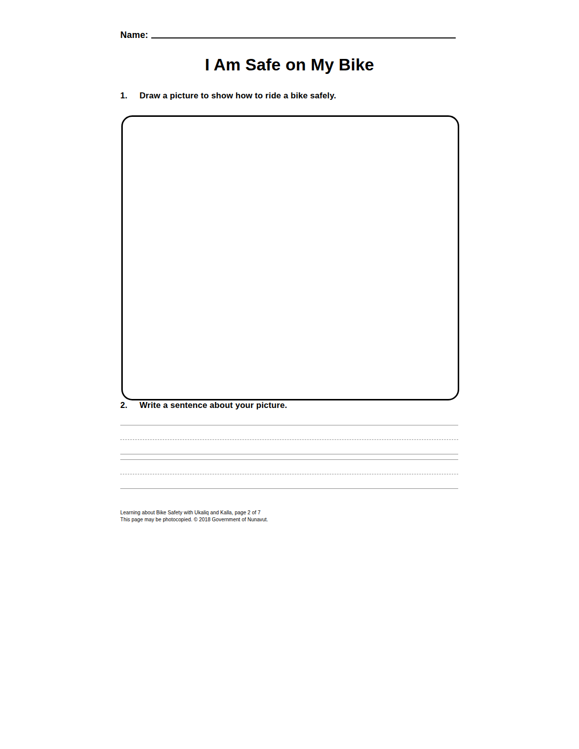Name:
I Am Safe on My Bike
1. Draw a picture to show how to ride a bike safely.
2. Write a sentence about your picture.
Learning about Bike Safety with Ukaliq and Kalla, page 2 of 7
This page may be photocopied. © 2018 Government of Nunavut.